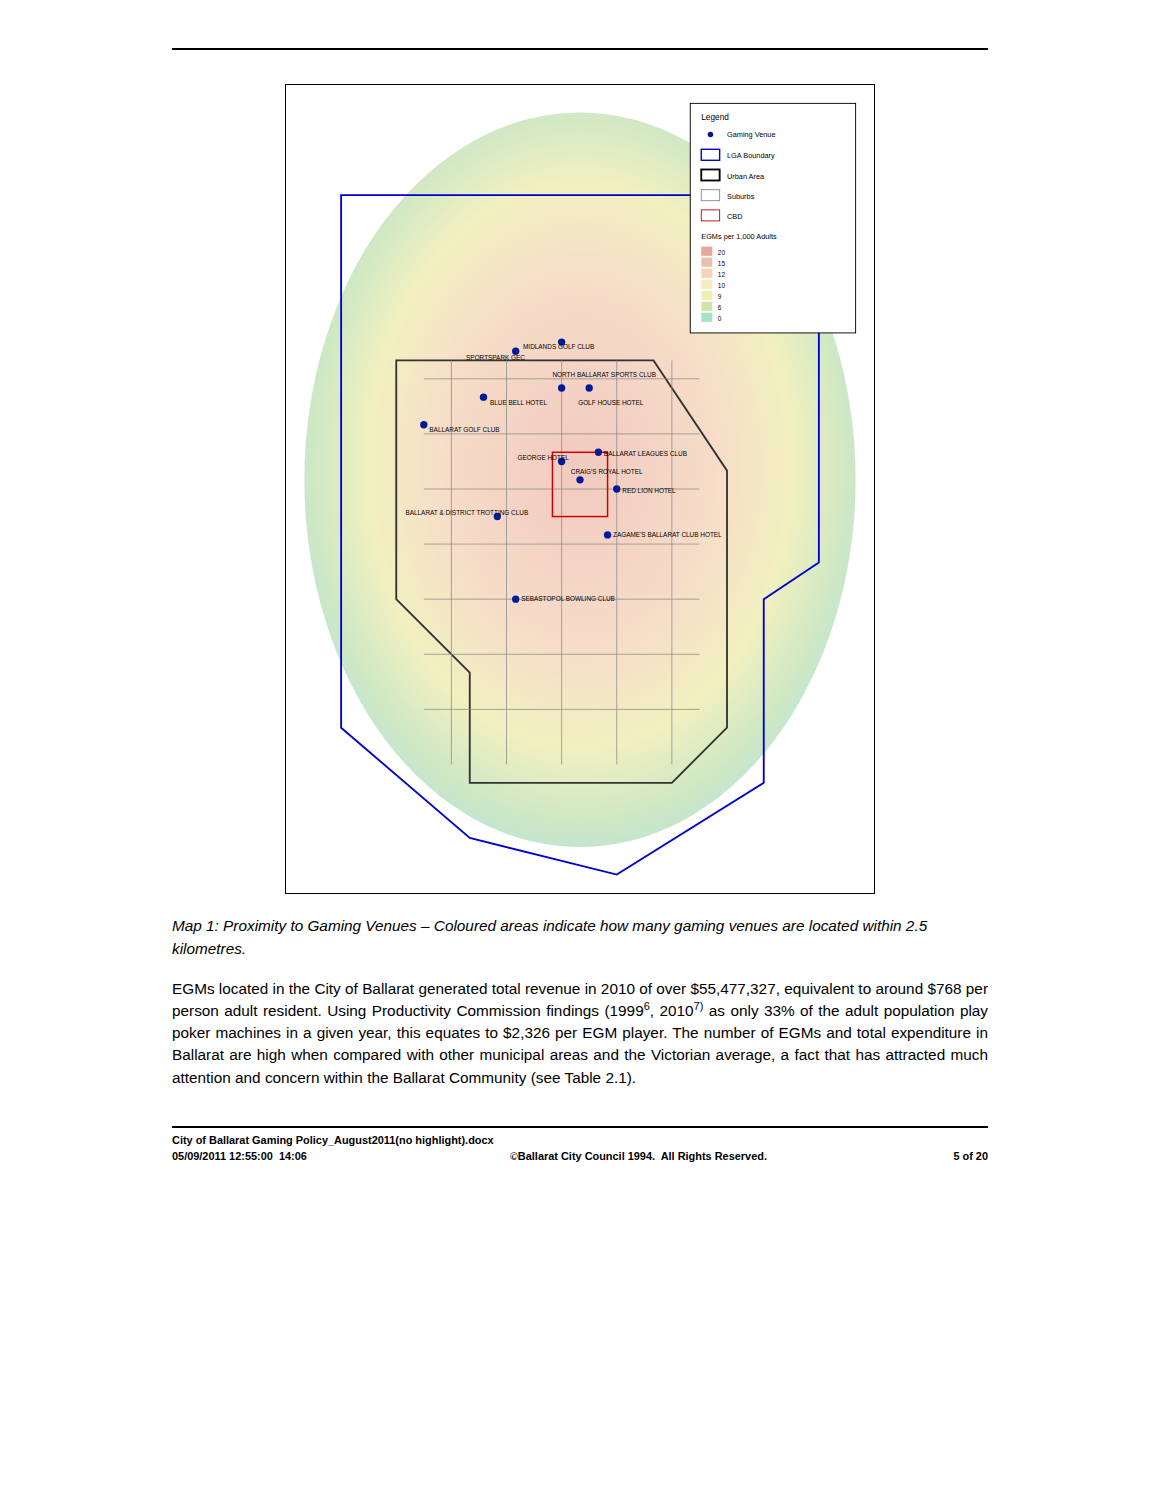Map 1: Proximity to Gaming Venues – Coloured areas indicate how many gaming venues are located within 2.5 kilometres.
EGMs located in the City of Ballarat generated total revenue in 2010 of over $55,477,327, equivalent to around $768 per person adult resident. Using Productivity Commission findings (19996, 20107) as only 33% of the adult population play poker machines in a given year, this equates to $2,326 per EGM player. The number of EGMs and total expenditure in Ballarat are high when compared with other municipal areas and the Victorian average, a fact that has attracted much attention and concern within the Ballarat Community (see Table 2.1).
City of Ballarat Gaming Policy_August2011(no highlight).docx
05/09/2011 12:55:00 14:06 ©Ballarat City Council 1994. All Rights Reserved. 5 of 20